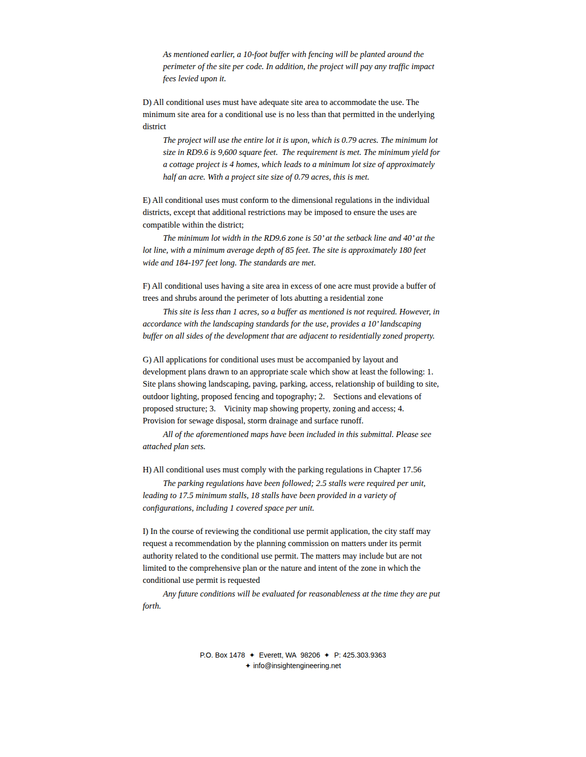As mentioned earlier, a 10-foot buffer with fencing will be planted around the perimeter of the site per code. In addition, the project will pay any traffic impact fees levied upon it.
D) All conditional uses must have adequate site area to accommodate the use. The minimum site area for a conditional use is no less than that permitted in the underlying district
The project will use the entire lot it is upon, which is 0.79 acres. The minimum lot size in RD9.6 is 9,600 square feet. The requirement is met. The minimum yield for a cottage project is 4 homes, which leads to a minimum lot size of approximately half an acre. With a project site size of 0.79 acres, this is met.
E) All conditional uses must conform to the dimensional regulations in the individual districts, except that additional restrictions may be imposed to ensure the uses are compatible within the district;
The minimum lot width in the RD9.6 zone is 50’ at the setback line and 40’ at the lot line, with a minimum average depth of 85 feet. The site is approximately 180 feet wide and 184-197 feet long. The standards are met.
F) All conditional uses having a site area in excess of one acre must provide a buffer of trees and shrubs around the perimeter of lots abutting a residential zone
This site is less than 1 acres, so a buffer as mentioned is not required. However, in accordance with the landscaping standards for the use, provides a 10’ landscaping buffer on all sides of the development that are adjacent to residentially zoned property.
G) All applications for conditional uses must be accompanied by layout and development plans drawn to an appropriate scale which show at least the following: 1. Site plans showing landscaping, paving, parking, access, relationship of building to site, outdoor lighting, proposed fencing and topography; 2. Sections and elevations of proposed structure; 3. Vicinity map showing property, zoning and access; 4. Provision for sewage disposal, storm drainage and surface runoff.
All of the aforementioned maps have been included in this submittal. Please see attached plan sets.
H) All conditional uses must comply with the parking regulations in Chapter 17.56
The parking regulations have been followed; 2.5 stalls were required per unit, leading to 17.5 minimum stalls, 18 stalls have been provided in a variety of configurations, including 1 covered space per unit.
I) In the course of reviewing the conditional use permit application, the city staff may request a recommendation by the planning commission on matters under its permit authority related to the conditional use permit. The matters may include but are not limited to the comprehensive plan or the nature and intent of the zone in which the conditional use permit is requested
Any future conditions will be evaluated for reasonableness at the time they are put forth.
P.O. Box 1478 ✦ Everett, WA 98206 ✦ P: 425.303.9363
✦ info@insightengineering.net